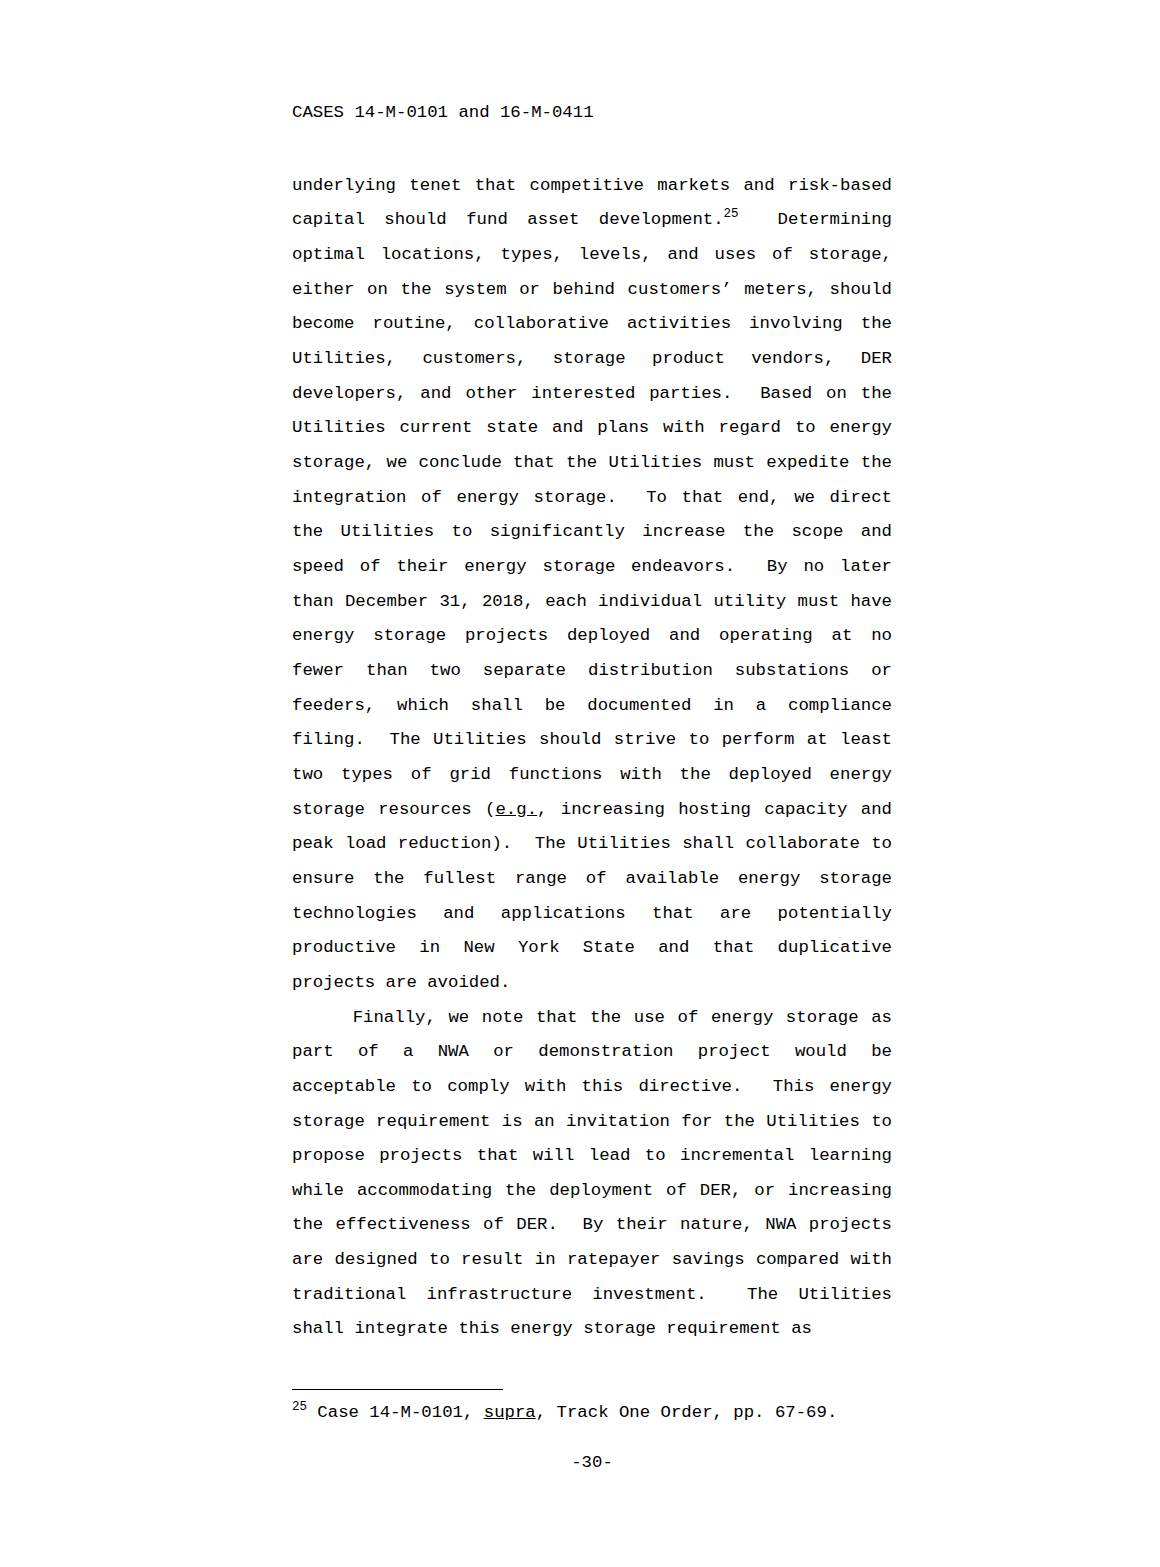CASES 14-M-0101 and 16-M-0411
underlying tenet that competitive markets and risk-based capital should fund asset development.25 Determining optimal locations, types, levels, and uses of storage, either on the system or behind customers’ meters, should become routine, collaborative activities involving the Utilities, customers, storage product vendors, DER developers, and other interested parties. Based on the Utilities current state and plans with regard to energy storage, we conclude that the Utilities must expedite the integration of energy storage. To that end, we direct the Utilities to significantly increase the scope and speed of their energy storage endeavors. By no later than December 31, 2018, each individual utility must have energy storage projects deployed and operating at no fewer than two separate distribution substations or feeders, which shall be documented in a compliance filing. The Utilities should strive to perform at least two types of grid functions with the deployed energy storage resources (e.g., increasing hosting capacity and peak load reduction). The Utilities shall collaborate to ensure the fullest range of available energy storage technologies and applications that are potentially productive in New York State and that duplicative projects are avoided.
Finally, we note that the use of energy storage as part of a NWA or demonstration project would be acceptable to comply with this directive. This energy storage requirement is an invitation for the Utilities to propose projects that will lead to incremental learning while accommodating the deployment of DER, or increasing the effectiveness of DER. By their nature, NWA projects are designed to result in ratepayer savings compared with traditional infrastructure investment. The Utilities shall integrate this energy storage requirement as
25 Case 14-M-0101, supra, Track One Order, pp. 67-69.
-30-